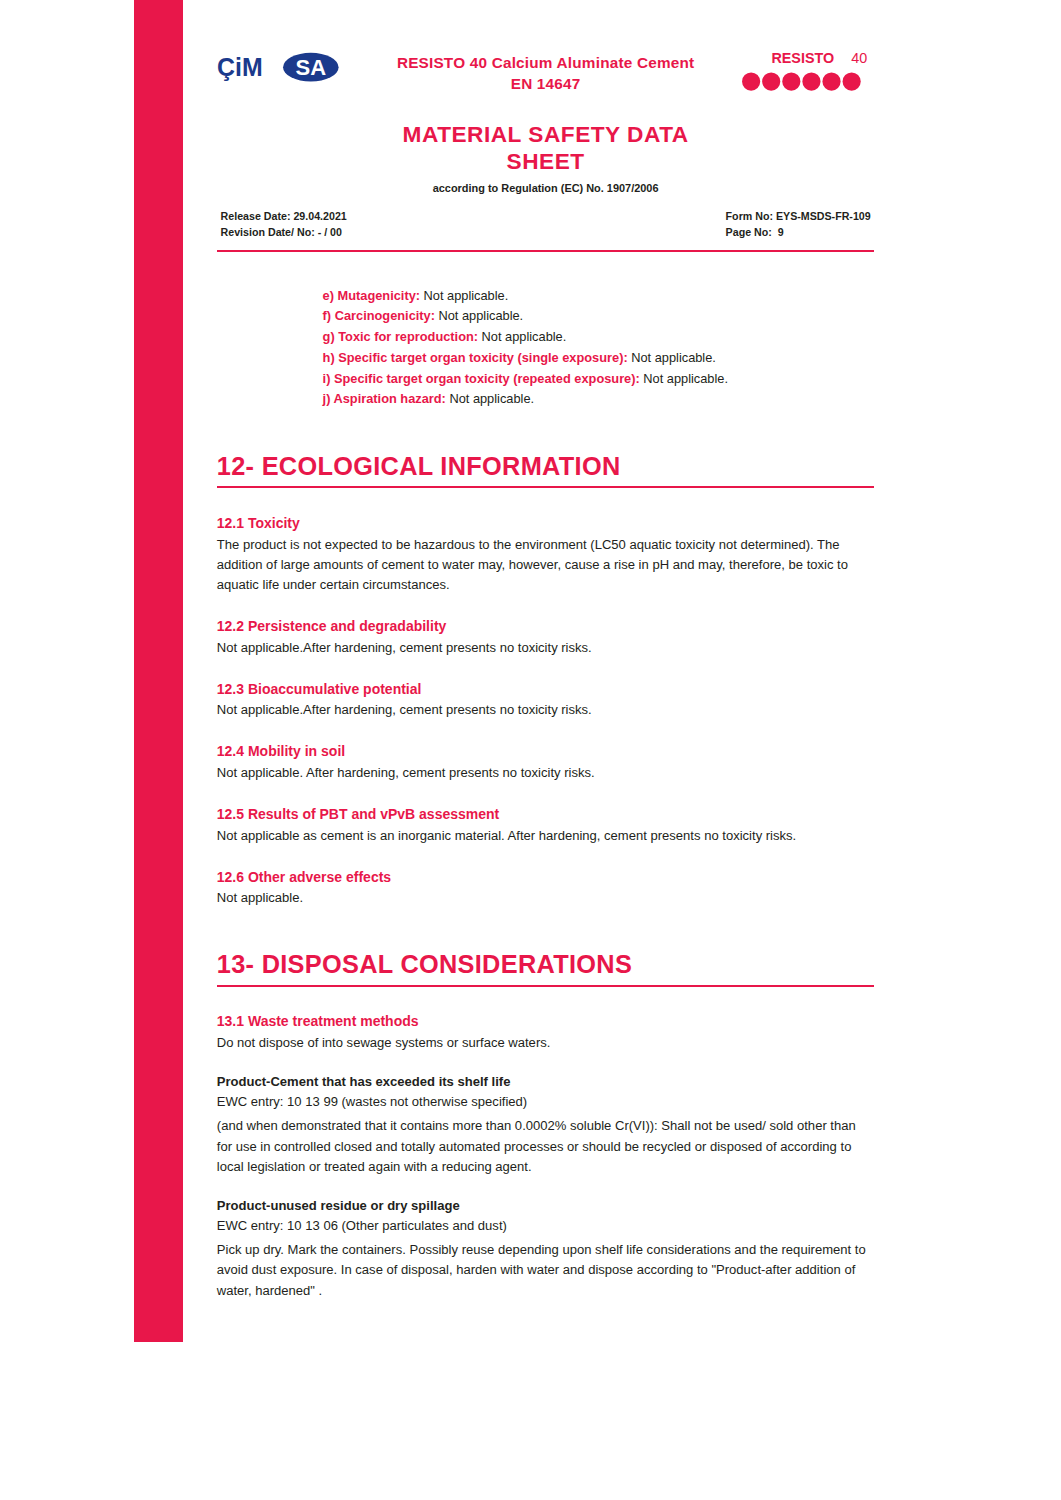ÇiM SA
RESISTO 40 Calcium Aluminate Cement
EN 14647
MATERIAL SAFETY DATA SHEET
according to Regulation (EC) No. 1907/2006
RESISTO 40
Release Date: 29.04.2021
Revision Date/ No: - / 00
Form No: EYS-MSDS-FR-109
Page No: 9
e) Mutagenicity: Not applicable.
f) Carcinogenicity: Not applicable.
g) Toxic for reproduction: Not applicable.
h) Specific target organ toxicity (single exposure): Not applicable.
i) Specific target organ toxicity (repeated exposure): Not applicable.
j) Aspiration hazard: Not applicable.
12- ECOLOGICAL INFORMATION
12.1 Toxicity
The product is not expected to be hazardous to the environment (LC50 aquatic toxicity not determined). The addition of large amounts of cement to water may, however, cause a rise in pH and may, therefore, be toxic to aquatic life under certain circumstances.
12.2 Persistence and degradability
Not applicable.After hardening, cement presents no toxicity risks.
12.3 Bioaccumulative potential
Not applicable.After hardening, cement presents no toxicity risks.
12.4 Mobility in soil
Not applicable. After hardening, cement presents no toxicity risks.
12.5 Results of PBT and vPvB assessment
Not applicable as cement is an inorganic material. After hardening, cement presents no toxicity risks.
12.6 Other adverse effects
Not applicable.
13- DISPOSAL CONSIDERATIONS
13.1 Waste treatment methods
Do not dispose of into sewage systems or surface waters.
Product-Cement that has exceeded its shelf life
EWC entry: 10 13 99 (wastes not otherwise specified)
(and when demonstrated that it contains more than 0.0002% soluble Cr(VI)): Shall not be used/ sold other than for use in controlled closed and totally automated processes or should be recycled or disposed of according to local legislation or treated again with a reducing agent.
Product-unused residue or dry spillage
EWC entry: 10 13 06 (Other particulates and dust)
Pick up dry. Mark the containers. Possibly reuse depending upon shelf life considerations and the requirement to avoid dust exposure. In case of disposal, harden with water and dispose according to "Product-after addition of water, hardened" .